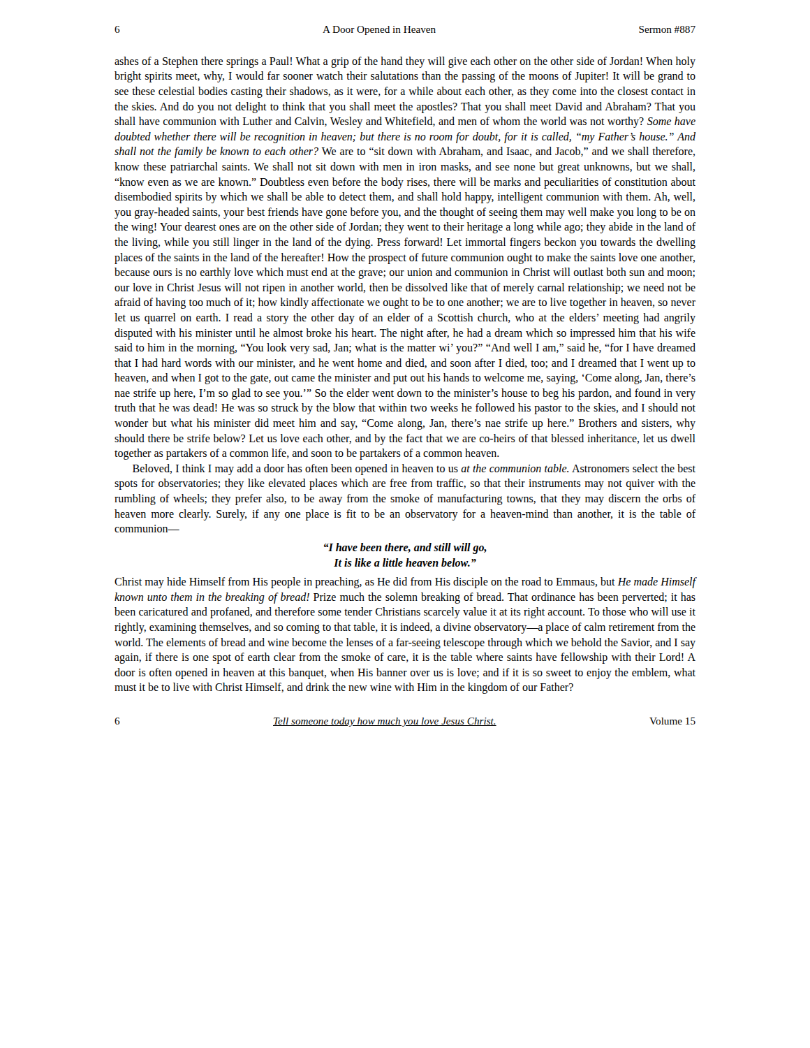6 A Door Opened in Heaven Sermon #887
ashes of a Stephen there springs a Paul! What a grip of the hand they will give each other on the other side of Jordan! When holy bright spirits meet, why, I would far sooner watch their salutations than the passing of the moons of Jupiter! It will be grand to see these celestial bodies casting their shadows, as it were, for a while about each other, as they come into the closest contact in the skies. And do you not delight to think that you shall meet the apostles? That you shall meet David and Abraham? That you shall have communion with Luther and Calvin, Wesley and Whitefield, and men of whom the world was not worthy? Some have doubted whether there will be recognition in heaven; but there is no room for doubt, for it is called, “my Father’s house.” And shall not the family be known to each other? We are to “sit down with Abraham, and Isaac, and Jacob,” and we shall therefore, know these patriarchal saints. We shall not sit down with men in iron masks, and see none but great unknowns, but we shall, “know even as we are known.” Doubtless even before the body rises, there will be marks and peculiarities of constitution about disembodied spirits by which we shall be able to detect them, and shall hold happy, intelligent communion with them. Ah, well, you gray-headed saints, your best friends have gone before you, and the thought of seeing them may well make you long to be on the wing! Your dearest ones are on the other side of Jordan; they went to their heritage a long while ago; they abide in the land of the living, while you still linger in the land of the dying. Press forward! Let immortal fingers beckon you towards the dwelling places of the saints in the land of the hereafter! How the prospect of future communion ought to make the saints love one another, because ours is no earthly love which must end at the grave; our union and communion in Christ will outlast both sun and moon; our love in Christ Jesus will not ripen in another world, then be dissolved like that of merely carnal relationship; we need not be afraid of having too much of it; how kindly affectionate we ought to be to one another; we are to live together in heaven, so never let us quarrel on earth. I read a story the other day of an elder of a Scottish church, who at the elders’ meeting had angrily disputed with his minister until he almost broke his heart. The night after, he had a dream which so impressed him that his wife said to him in the morning, “You look very sad, Jan; what is the matter wi’ you?” “And well I am,” said he, “for I have dreamed that I had hard words with our minister, and he went home and died, and soon after I died, too; and I dreamed that I went up to heaven, and when I got to the gate, out came the minister and put out his hands to welcome me, saying, ‘Come along, Jan, there’s nae strife up here, I’m so glad to see you.’” So the elder went down to the minister’s house to beg his pardon, and found in very truth that he was dead! He was so struck by the blow that within two weeks he followed his pastor to the skies, and I should not wonder but what his minister did meet him and say, “Come along, Jan, there’s nae strife up here.” Brothers and sisters, why should there be strife below? Let us love each other, and by the fact that we are co-heirs of that blessed inheritance, let us dwell together as partakers of a common life, and soon to be partakers of a common heaven.
Beloved, I think I may add a door has often been opened in heaven to us at the communion table. Astronomers select the best spots for observatories; they like elevated places which are free from traffic, so that their instruments may not quiver with the rumbling of wheels; they prefer also, to be away from the smoke of manufacturing towns, that they may discern the orbs of heaven more clearly. Surely, if any one place is fit to be an observatory for a heaven-mind than another, it is the table of communion—
“I have been there, and still will go,
It is like a little heaven below.”
Christ may hide Himself from His people in preaching, as He did from His disciple on the road to Emmaus, but He made Himself known unto them in the breaking of bread! Prize much the solemn breaking of bread. That ordinance has been perverted; it has been caricatured and profaned, and therefore some tender Christians scarcely value it at its right account. To those who will use it rightly, examining themselves, and so coming to that table, it is indeed, a divine observatory—a place of calm retirement from the world. The elements of bread and wine become the lenses of a far-seeing telescope through which we behold the Savior, and I say again, if there is one spot of earth clear from the smoke of care, it is the table where saints have fellowship with their Lord! A door is often opened in heaven at this banquet, when His banner over us is love; and if it is so sweet to enjoy the emblem, what must it be to live with Christ Himself, and drink the new wine with Him in the kingdom of our Father?
6 Tell someone today how much you love Jesus Christ. Volume 15